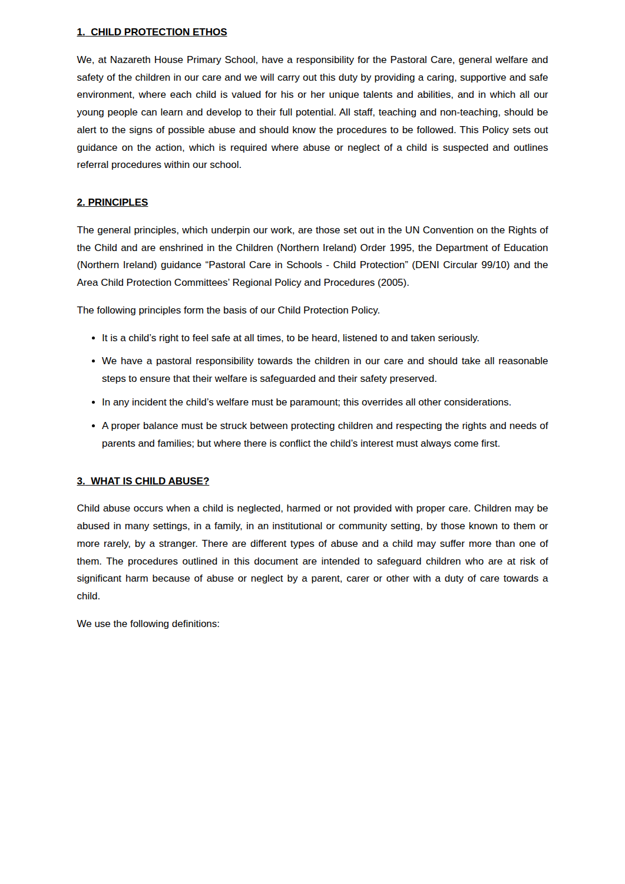1. CHILD PROTECTION ETHOS
We, at Nazareth House Primary School, have a responsibility for the Pastoral Care, general welfare and safety of the children in our care and we will carry out this duty by providing a caring, supportive and safe environment, where each child is valued for his or her unique talents and abilities, and in which all our young people can learn and develop to their full potential. All staff, teaching and non-teaching, should be alert to the signs of possible abuse and should know the procedures to be followed. This Policy sets out guidance on the action, which is required where abuse or neglect of a child is suspected and outlines referral procedures within our school.
2. PRINCIPLES
The general principles, which underpin our work, are those set out in the UN Convention on the Rights of the Child and are enshrined in the Children (Northern Ireland) Order 1995, the Department of Education (Northern Ireland) guidance “Pastoral Care in Schools - Child Protection” (DENI Circular 99/10) and the Area Child Protection Committees’ Regional Policy and Procedures (2005).
The following principles form the basis of our Child Protection Policy.
It is a child’s right to feel safe at all times, to be heard, listened to and taken seriously.
We have a pastoral responsibility towards the children in our care and should take all reasonable steps to ensure that their welfare is safeguarded and their safety preserved.
In any incident the child’s welfare must be paramount; this overrides all other considerations.
A proper balance must be struck between protecting children and respecting the rights and needs of parents and families; but where there is conflict the child’s interest must always come first.
3. WHAT IS CHILD ABUSE?
Child abuse occurs when a child is neglected, harmed or not provided with proper care. Children may be abused in many settings, in a family, in an institutional or community setting, by those known to them or more rarely, by a stranger. There are different types of abuse and a child may suffer more than one of them. The procedures outlined in this document are intended to safeguard children who are at risk of significant harm because of abuse or neglect by a parent, carer or other with a duty of care towards a child.
We use the following definitions: